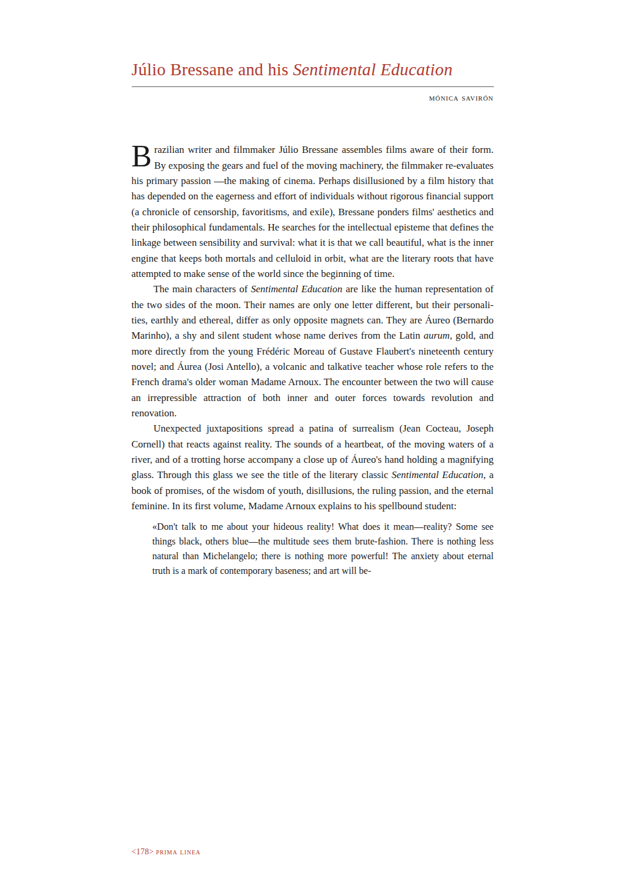Júlio Bressane and his Sentimental Education
Mónica Savirón
Brazilian writer and filmmaker Júlio Bressane assembles films aware of their form. By exposing the gears and fuel of the moving machinery, the filmmaker re-evaluates his primary passion —the making of cinema. Perhaps disillusioned by a film history that has depended on the eagerness and effort of individuals without rigorous financial support (a chronicle of censorship, favoritisms, and exile), Bressane ponders films' aesthetics and their philosophical fundamentals. He searches for the intellectual episteme that defines the linkage between sensibility and survival: what it is that we call beautiful, what is the inner engine that keeps both mortals and celluloid in orbit, what are the literary roots that have attempted to make sense of the world since the beginning of time.
The main characters of Sentimental Education are like the human representation of the two sides of the moon. Their names are only one letter different, but their personalities, earthly and ethereal, differ as only opposite magnets can. They are Áureo (Bernardo Marinho), a shy and silent student whose name derives from the Latin aurum, gold, and more directly from the young Frédéric Moreau of Gustave Flaubert's nineteenth century novel; and Áurea (Josi Antello), a volcanic and talkative teacher whose role refers to the French drama's older woman Madame Arnoux. The encounter between the two will cause an irrepressible attraction of both inner and outer forces towards revolution and renovation.
Unexpected juxtapositions spread a patina of surrealism (Jean Cocteau, Joseph Cornell) that reacts against reality. The sounds of a heartbeat, of the moving waters of a river, and of a trotting horse accompany a close up of Áureo's hand holding a magnifying glass. Through this glass we see the title of the literary classic Sentimental Education, a book of promises, of the wisdom of youth, disillusions, the ruling passion, and the eternal feminine. In its first volume, Madame Arnoux explains to his spellbound student:
«Don't talk to me about your hideous reality! What does it mean—reality? Some see things black, others blue—the multitude sees them brute-fashion. There is nothing less natural than Michelangelo; there is nothing more powerful! The anxiety about eternal truth is a mark of contemporary baseness; and art will be-
<178> Prima Linea